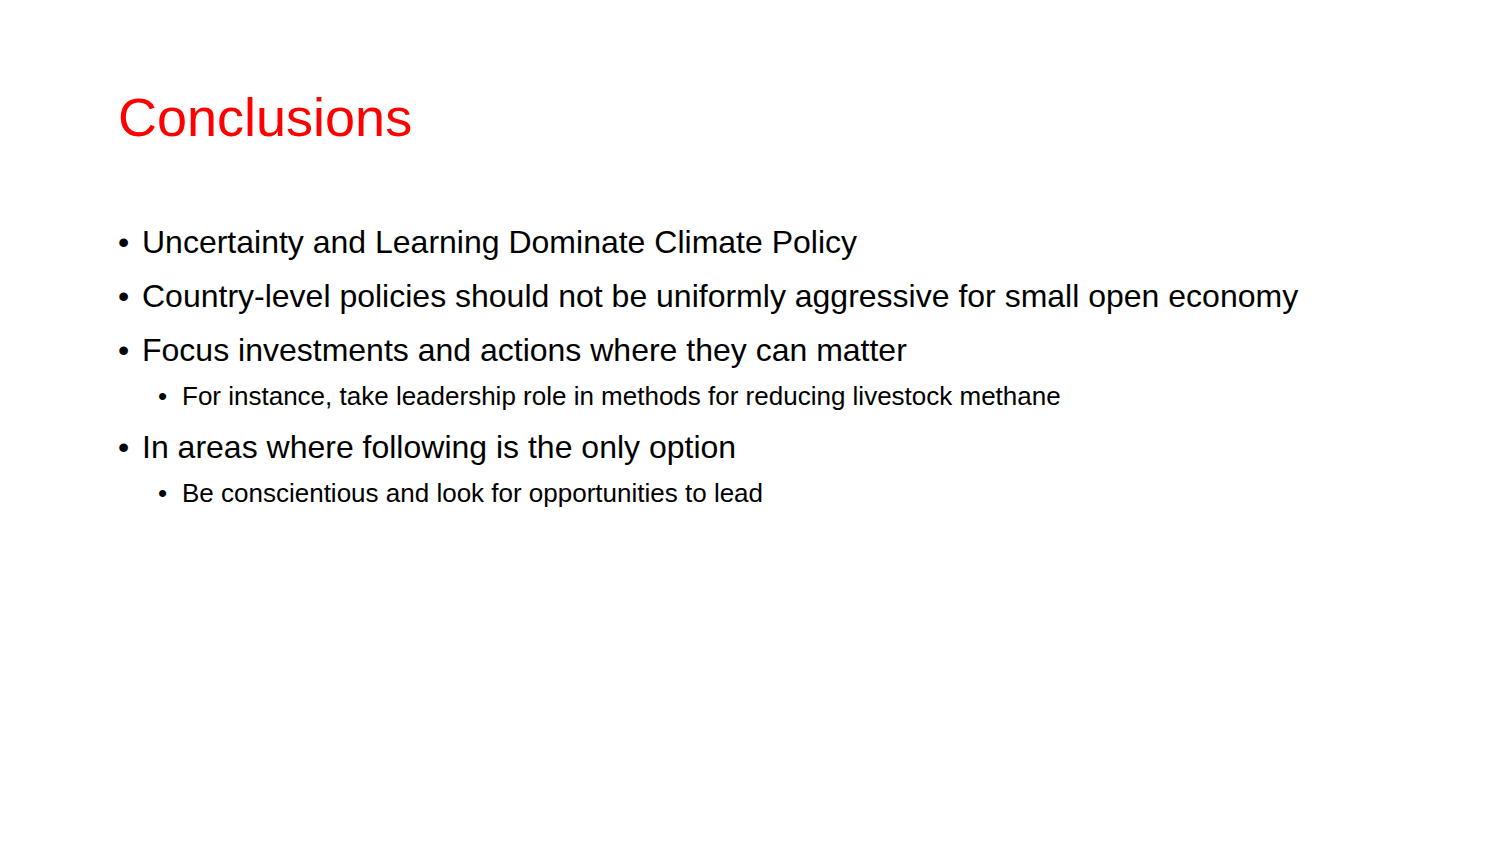Conclusions
Uncertainty and Learning Dominate Climate Policy
Country-level policies should not be uniformly aggressive for small open economy
Focus investments and actions where they can matter
For instance, take leadership role in methods for reducing livestock methane
In areas where following is the only option
Be conscientious and look for opportunities to lead